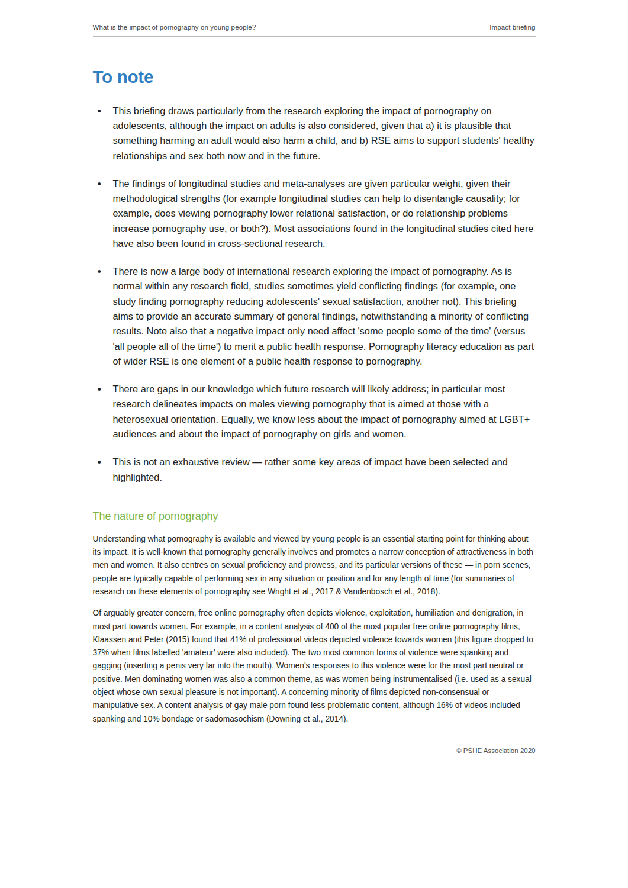What is the impact of pornography on young people? Impact briefing
To note
This briefing draws particularly from the research exploring the impact of pornography on adolescents, although the impact on adults is also considered, given that a) it is plausible that something harming an adult would also harm a child, and b) RSE aims to support students' healthy relationships and sex both now and in the future.
The findings of longitudinal studies and meta-analyses are given particular weight, given their methodological strengths (for example longitudinal studies can help to disentangle causality; for example, does viewing pornography lower relational satisfaction, or do relationship problems increase pornography use, or both?). Most associations found in the longitudinal studies cited here have also been found in cross-sectional research.
There is now a large body of international research exploring the impact of pornography. As is normal within any research field, studies sometimes yield conflicting findings (for example, one study finding pornography reducing adolescents' sexual satisfaction, another not). This briefing aims to provide an accurate summary of general findings, notwithstanding a minority of conflicting results. Note also that a negative impact only need affect 'some people some of the time' (versus 'all people all of the time') to merit a public health response. Pornography literacy education as part of wider RSE is one element of a public health response to pornography.
There are gaps in our knowledge which future research will likely address; in particular most research delineates impacts on males viewing pornography that is aimed at those with a heterosexual orientation. Equally, we know less about the impact of pornography aimed at LGBT+ audiences and about the impact of pornography on girls and women.
This is not an exhaustive review — rather some key areas of impact have been selected and highlighted.
The nature of pornography
Understanding what pornography is available and viewed by young people is an essential starting point for thinking about its impact. It is well-known that pornography generally involves and promotes a narrow conception of attractiveness in both men and women. It also centres on sexual proficiency and prowess, and its particular versions of these — in porn scenes, people are typically capable of performing sex in any situation or position and for any length of time (for summaries of research on these elements of pornography see Wright et al., 2017 & Vandenbosch et al., 2018).
Of arguably greater concern, free online pornography often depicts violence, exploitation, humiliation and denigration, in most part towards women. For example, in a content analysis of 400 of the most popular free online pornography films, Klaassen and Peter (2015) found that 41% of professional videos depicted violence towards women (this figure dropped to 37% when films labelled 'amateur' were also included). The two most common forms of violence were spanking and gagging (inserting a penis very far into the mouth). Women's responses to this violence were for the most part neutral or positive. Men dominating women was also a common theme, as was women being instrumentalised (i.e. used as a sexual object whose own sexual pleasure is not important). A concerning minority of films depicted non-consensual or manipulative sex. A content analysis of gay male porn found less problematic content, although 16% of videos included spanking and 10% bondage or sadomasochism (Downing et al., 2014).
© PSHE Association 2020